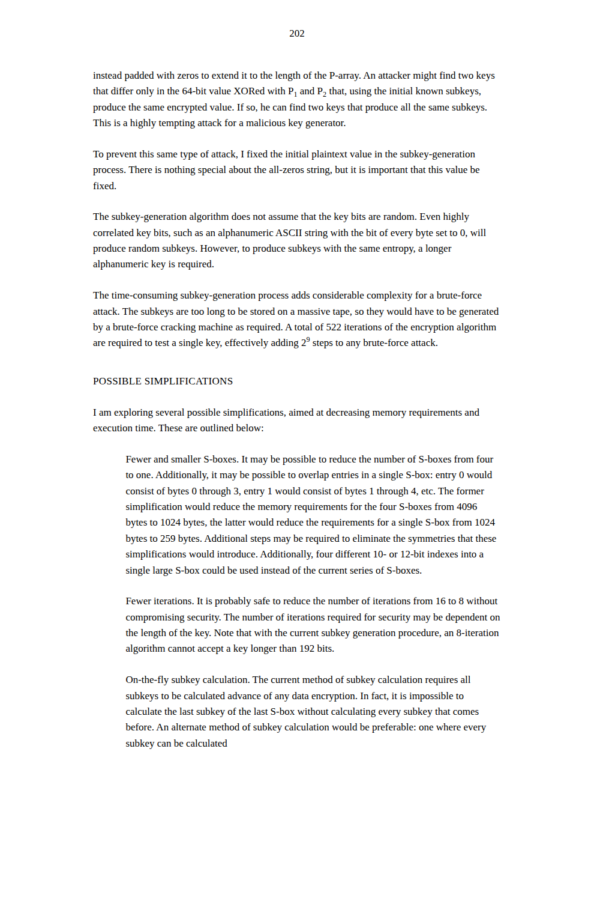202
instead padded with zeros to extend it to the length of the P-array. An attacker might find two keys that differ only in the 64-bit value XORed with P1 and P2 that, using the initial known subkeys, produce the same encrypted value. If so, he can find two keys that produce all the same subkeys. This is a highly tempting attack for a malicious key generator.
To prevent this same type of attack, I fixed the initial plaintext value in the subkey-generation process. There is nothing special about the all-zeros string, but it is important that this value be fixed.
The subkey-generation algorithm does not assume that the key bits are random. Even highly correlated key bits, such as an alphanumeric ASCII string with the bit of every byte set to 0, will produce random subkeys. However, to produce subkeys with the same entropy, a longer alphanumeric key is required.
The time-consuming subkey-generation process adds considerable complexity for a brute-force attack. The subkeys are too long to be stored on a massive tape, so they would have to be generated by a brute-force cracking machine as required. A total of 522 iterations of the encryption algorithm are required to test a single key, effectively adding 29 steps to any brute-force attack.
Possible Simplifications
I am exploring several possible simplifications, aimed at decreasing memory requirements and execution time. These are outlined below:
Fewer and smaller S-boxes. It may be possible to reduce the number of S-boxes from four to one. Additionally, it may be possible to overlap entries in a single S-box: entry 0 would consist of bytes 0 through 3, entry 1 would consist of bytes 1 through 4, etc. The former simplification would reduce the memory requirements for the four S-boxes from 4096 bytes to 1024 bytes, the latter would reduce the requirements for a single S-box from 1024 bytes to 259 bytes. Additional steps may be required to eliminate the symmetries that these simplifications would introduce. Additionally, four different 10- or 12-bit indexes into a single large S-box could be used instead of the current series of S-boxes.
Fewer iterations. It is probably safe to reduce the number of iterations from 16 to 8 without compromising security. The number of iterations required for security may be dependent on the length of the key. Note that with the current subkey generation procedure, an 8-iteration algorithm cannot accept a key longer than 192 bits.
On-the-fly subkey calculation. The current method of subkey calculation requires all subkeys to be calculated advance of any data encryption. In fact, it is impossible to calculate the last subkey of the last S-box without calculating every subkey that comes before. An alternate method of subkey calculation would be preferable: one where every subkey can be calculated